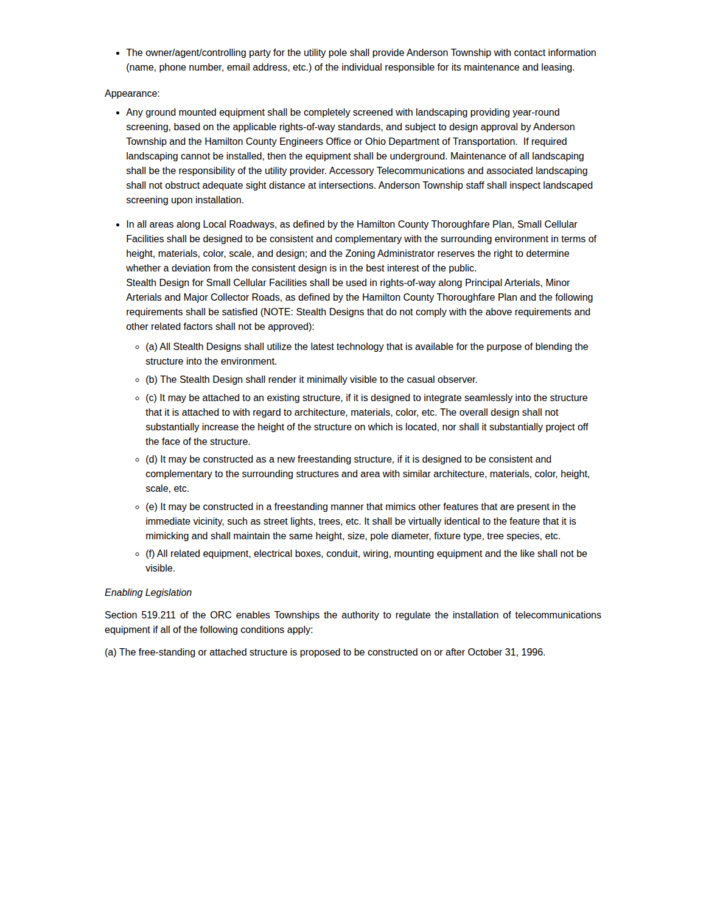The owner/agent/controlling party for the utility pole shall provide Anderson Township with contact information (name, phone number, email address, etc.) of the individual responsible for its maintenance and leasing.
Appearance:
Any ground mounted equipment shall be completely screened with landscaping providing year-round screening, based on the applicable rights-of-way standards, and subject to design approval by Anderson Township and the Hamilton County Engineers Office or Ohio Department of Transportation. If required landscaping cannot be installed, then the equipment shall be underground. Maintenance of all landscaping shall be the responsibility of the utility provider. Accessory Telecommunications and associated landscaping shall not obstruct adequate sight distance at intersections. Anderson Township staff shall inspect landscaped screening upon installation.
In all areas along Local Roadways, as defined by the Hamilton County Thoroughfare Plan, Small Cellular Facilities shall be designed to be consistent and complementary with the surrounding environment in terms of height, materials, color, scale, and design; and the Zoning Administrator reserves the right to determine whether a deviation from the consistent design is in the best interest of the public.
Stealth Design for Small Cellular Facilities shall be used in rights-of-way along Principal Arterials, Minor Arterials and Major Collector Roads, as defined by the Hamilton County Thoroughfare Plan and the following requirements shall be satisfied (NOTE: Stealth Designs that do not comply with the above requirements and other related factors shall not be approved):
(a) All Stealth Designs shall utilize the latest technology that is available for the purpose of blending the structure into the environment.
(b) The Stealth Design shall render it minimally visible to the casual observer.
(c) It may be attached to an existing structure, if it is designed to integrate seamlessly into the structure that it is attached to with regard to architecture, materials, color, etc. The overall design shall not substantially increase the height of the structure on which is located, nor shall it substantially project off the face of the structure.
(d) It may be constructed as a new freestanding structure, if it is designed to be consistent and complementary to the surrounding structures and area with similar architecture, materials, color, height, scale, etc.
(e) It may be constructed in a freestanding manner that mimics other features that are present in the immediate vicinity, such as street lights, trees, etc. It shall be virtually identical to the feature that it is mimicking and shall maintain the same height, size, pole diameter, fixture type, tree species, etc.
(f) All related equipment, electrical boxes, conduit, wiring, mounting equipment and the like shall not be visible.
Enabling Legislation
Section 519.211 of the ORC enables Townships the authority to regulate the installation of telecommunications equipment if all of the following conditions apply:
(a) The free-standing or attached structure is proposed to be constructed on or after October 31, 1996.